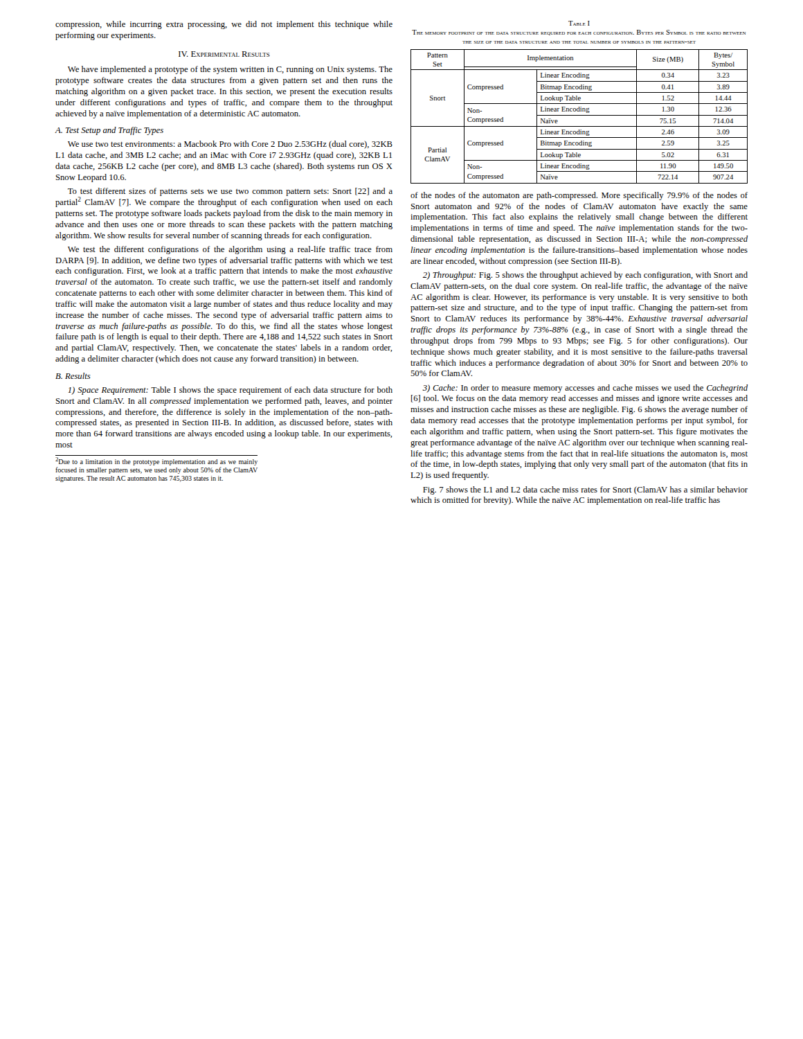compression, while incurring extra processing, we did not implement this technique while performing our experiments.
IV. Experimental Results
We have implemented a prototype of the system written in C, running on Unix systems. The prototype software creates the data structures from a given pattern set and then runs the matching algorithm on a given packet trace. In this section, we present the execution results under different configurations and types of traffic, and compare them to the throughput achieved by a naïve implementation of a deterministic AC automaton.
A. Test Setup and Traffic Types
We use two test environments: a Macbook Pro with Core 2 Duo 2.53GHz (dual core), 32KB L1 data cache, and 3MB L2 cache; and an iMac with Core i7 2.93GHz (quad core), 32KB L1 data cache, 256KB L2 cache (per core), and 8MB L3 cache (shared). Both systems run OS X Snow Leopard 10.6.
To test different sizes of patterns sets we use two common pattern sets: Snort [22] and a partial2 ClamAV [7]. We compare the throughput of each configuration when used on each patterns set. The prototype software loads packets payload from the disk to the main memory in advance and then uses one or more threads to scan these packets with the pattern matching algorithm. We show results for several number of scanning threads for each configuration.
We test the different configurations of the algorithm using a real-life traffic trace from DARPA [9]. In addition, we define two types of adversarial traffic patterns with which we test each configuration. First, we look at a traffic pattern that intends to make the most exhaustive traversal of the automaton. To create such traffic, we use the pattern-set itself and randomly concatenate patterns to each other with some delimiter character in between them. This kind of traffic will make the automaton visit a large number of states and thus reduce locality and may increase the number of cache misses. The second type of adversarial traffic pattern aims to traverse as much failure-paths as possible. To do this, we find all the states whose longest failure path is of length is equal to their depth. There are 4,188 and 14,522 such states in Snort and partial ClamAV, respectively. Then, we concatenate the states' labels in a random order, adding a delimiter character (which does not cause any forward transition) in between.
B. Results
1) Space Requirement: Table I shows the space requirement of each data structure for both Snort and ClamAV. In all compressed implementation we performed path, leaves, and pointer compressions, and therefore, the difference is solely in the implementation of the non–path-compressed states, as presented in Section III-B. In addition, as discussed before, states with more than 64 forward transitions are always encoded using a lookup table. In our experiments, most
2Due to a limitation in the prototype implementation and as we mainly focused in smaller pattern sets, we used only about 50% of the ClamAV signatures. The result AC automaton has 745,303 states in it.
Table I The memory footprint of the data structure required for each configuration. Bytes per Symbol is the ratio between the size of the data structure and the total number of symbols in the pattern-set
| Pattern Set | Implementation | Size (MB) | Bytes/ Symbol |
| --- | --- | --- | --- |
| Snort | Compressed | Linear Encoding | 0.34 | 3.23 |
| Bitmap Encoding | 0.41 | 3.89 |
| Lookup Table | 1.52 | 14.44 |
| Non- Compressed | Linear Encoding | 1.30 | 12.36 |
| Naïve | 75.15 | 714.04 |
| Partial ClamAV | Compressed | Linear Encoding | 2.46 | 3.09 |
| Bitmap Encoding | 2.59 | 3.25 |
| Lookup Table | 5.02 | 6.31 |
| Non- Compressed | Linear Encoding | 11.90 | 149.50 |
| Naïve | 722.14 | 907.24 |
of the nodes of the automaton are path-compressed. More specifically 79.9% of the nodes of Snort automaton and 92% of the nodes of ClamAV automaton have exactly the same implementation. This fact also explains the relatively small change between the different implementations in terms of time and speed. The naïve implementation stands for the two-dimensional table representation, as discussed in Section III-A; while the non-compressed linear encoding implementation is the failure-transitions–based implementation whose nodes are linear encoded, without compression (see Section III-B).
2) Throughput: Fig. 5 shows the throughput achieved by each configuration, with Snort and ClamAV pattern-sets, on the dual core system. On real-life traffic, the advantage of the naïve AC algorithm is clear. However, its performance is very unstable. It is very sensitive to both pattern-set size and structure, and to the type of input traffic. Changing the pattern-set from Snort to ClamAV reduces its performance by 38%-44%. Exhaustive traversal adversarial traffic drops its performance by 73%-88% (e.g., in case of Snort with a single thread the throughput drops from 799 Mbps to 93 Mbps; see Fig. 5 for other configurations). Our technique shows much greater stability, and it is most sensitive to the failure-paths traversal traffic which induces a performance degradation of about 30% for Snort and between 20% to 50% for ClamAV.
3) Cache: In order to measure memory accesses and cache misses we used the Cachegrind [6] tool. We focus on the data memory read accesses and misses and ignore write accesses and misses and instruction cache misses as these are negligible. Fig. 6 shows the average number of data memory read accesses that the prototype implementation performs per input symbol, for each algorithm and traffic pattern, when using the Snort pattern-set. This figure motivates the great performance advantage of the naïve AC algorithm over our technique when scanning real-life traffic; this advantage stems from the fact that in real-life situations the automaton is, most of the time, in low-depth states, implying that only very small part of the automaton (that fits in L2) is used frequently.
Fig. 7 shows the L1 and L2 data cache miss rates for Snort (ClamAV has a similar behavior which is omitted for brevity). While the naïve AC implementation on real-life traffic has